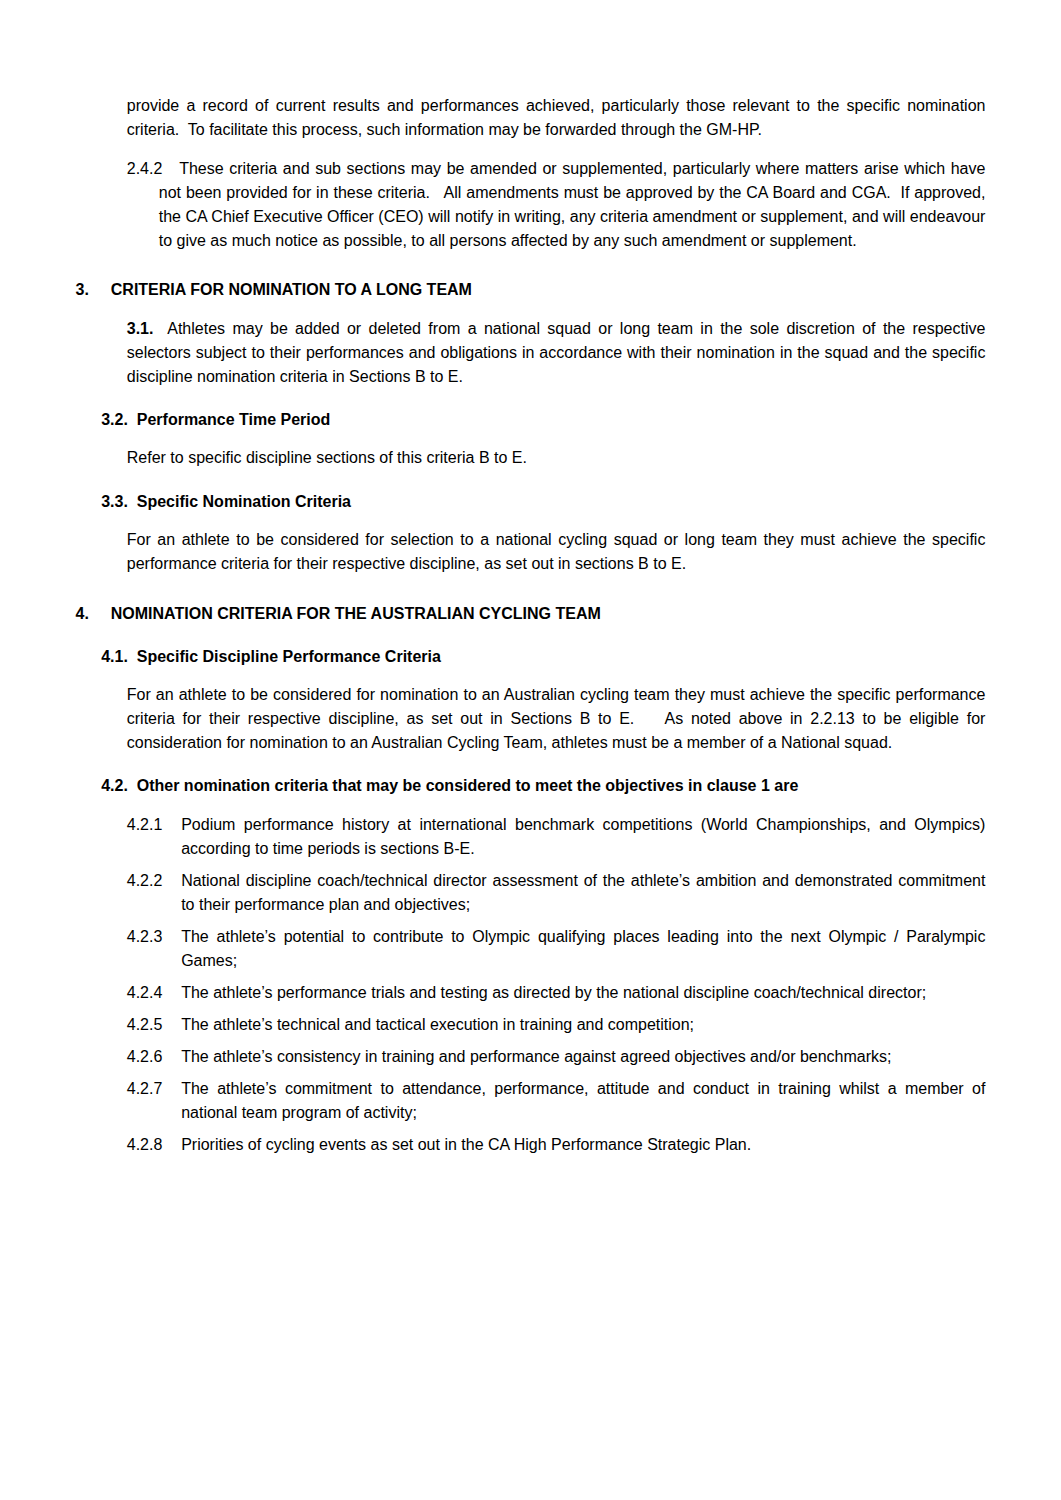provide a record of current results and performances achieved, particularly those relevant to the specific nomination criteria. To facilitate this process, such information may be forwarded through the GM-HP.
2.4.2 These criteria and sub sections may be amended or supplemented, particularly where matters arise which have not been provided for in these criteria. All amendments must be approved by the CA Board and CGA. If approved, the CA Chief Executive Officer (CEO) will notify in writing, any criteria amendment or supplement, and will endeavour to give as much notice as possible, to all persons affected by any such amendment or supplement.
3. Criteria for Nomination to a Long Team
3.1. Athletes may be added or deleted from a national squad or long team in the sole discretion of the respective selectors subject to their performances and obligations in accordance with their nomination in the squad and the specific discipline nomination criteria in Sections B to E.
3.2. Performance Time Period
Refer to specific discipline sections of this criteria B to E.
3.3. Specific Nomination Criteria
For an athlete to be considered for selection to a national cycling squad or long team they must achieve the specific performance criteria for their respective discipline, as set out in sections B to E.
4. Nomination Criteria for the Australian Cycling Team
4.1. Specific Discipline Performance Criteria
For an athlete to be considered for nomination to an Australian cycling team they must achieve the specific performance criteria for their respective discipline, as set out in Sections B to E. As noted above in 2.2.13 to be eligible for consideration for nomination to an Australian Cycling Team, athletes must be a member of a National squad.
4.2. Other nomination criteria that may be considered to meet the objectives in clause 1 are
4.2.1 Podium performance history at international benchmark competitions (World Championships, and Olympics) according to time periods is sections B-E.
4.2.2 National discipline coach/technical director assessment of the athlete’s ambition and demonstrated commitment to their performance plan and objectives;
4.2.3 The athlete’s potential to contribute to Olympic qualifying places leading into the next Olympic / Paralympic Games;
4.2.4 The athlete’s performance trials and testing as directed by the national discipline coach/technical director;
4.2.5 The athlete’s technical and tactical execution in training and competition;
4.2.6 The athlete’s consistency in training and performance against agreed objectives and/or benchmarks;
4.2.7 The athlete’s commitment to attendance, performance, attitude and conduct in training whilst a member of national team program of activity;
4.2.8 Priorities of cycling events as set out in the CA High Performance Strategic Plan.